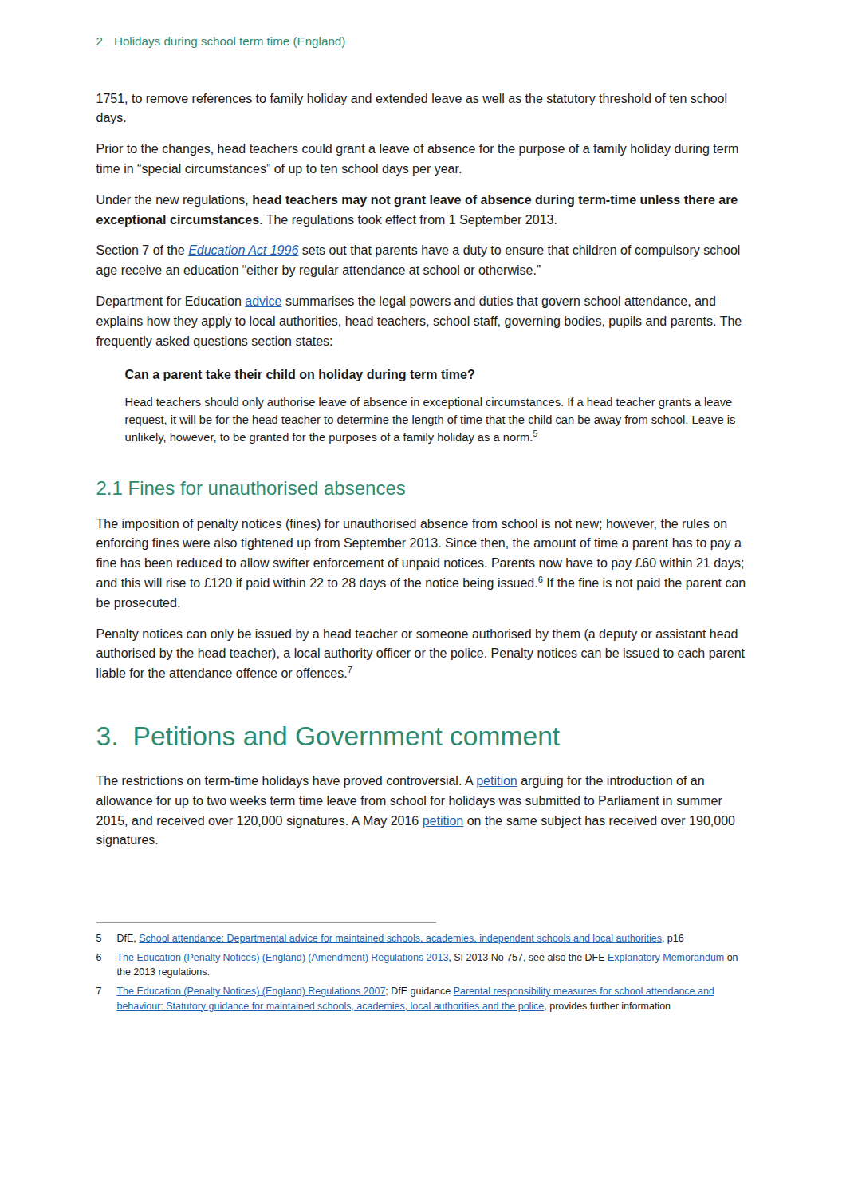2 Holidays during school term time (England)
1751, to remove references to family holiday and extended leave as well as the statutory threshold of ten school days.
Prior to the changes, head teachers could grant a leave of absence for the purpose of a family holiday during term time in “special circumstances” of up to ten school days per year.
Under the new regulations, head teachers may not grant leave of absence during term-time unless there are exceptional circumstances. The regulations took effect from 1 September 2013.
Section 7 of the Education Act 1996 sets out that parents have a duty to ensure that children of compulsory school age receive an education “either by regular attendance at school or otherwise.”
Department for Education advice summarises the legal powers and duties that govern school attendance, and explains how they apply to local authorities, head teachers, school staff, governing bodies, pupils and parents. The frequently asked questions section states:
Can a parent take their child on holiday during term time?
Head teachers should only authorise leave of absence in exceptional circumstances. If a head teacher grants a leave request, it will be for the head teacher to determine the length of time that the child can be away from school. Leave is unlikely, however, to be granted for the purposes of a family holiday as a norm.5
2.1 Fines for unauthorised absences
The imposition of penalty notices (fines) for unauthorised absence from school is not new; however, the rules on enforcing fines were also tightened up from September 2013. Since then, the amount of time a parent has to pay a fine has been reduced to allow swifter enforcement of unpaid notices. Parents now have to pay £60 within 21 days; and this will rise to £120 if paid within 22 to 28 days of the notice being issued.6 If the fine is not paid the parent can be prosecuted.
Penalty notices can only be issued by a head teacher or someone authorised by them (a deputy or assistant head authorised by the head teacher), a local authority officer or the police. Penalty notices can be issued to each parent liable for the attendance offence or offences.7
3. Petitions and Government comment
The restrictions on term-time holidays have proved controversial. A petition arguing for the introduction of an allowance for up to two weeks term time leave from school for holidays was submitted to Parliament in summer 2015, and received over 120,000 signatures. A May 2016 petition on the same subject has received over 190,000 signatures.
5 DfE, School attendance: Departmental advice for maintained schools, academies, independent schools and local authorities, p16
6 The Education (Penalty Notices) (England) (Amendment) Regulations 2013, SI 2013 No 757, see also the DFE Explanatory Memorandum on the 2013 regulations.
7 The Education (Penalty Notices) (England) Regulations 2007; DfE guidance Parental responsibility measures for school attendance and behaviour: Statutory guidance for maintained schools, academies, local authorities and the police, provides further information